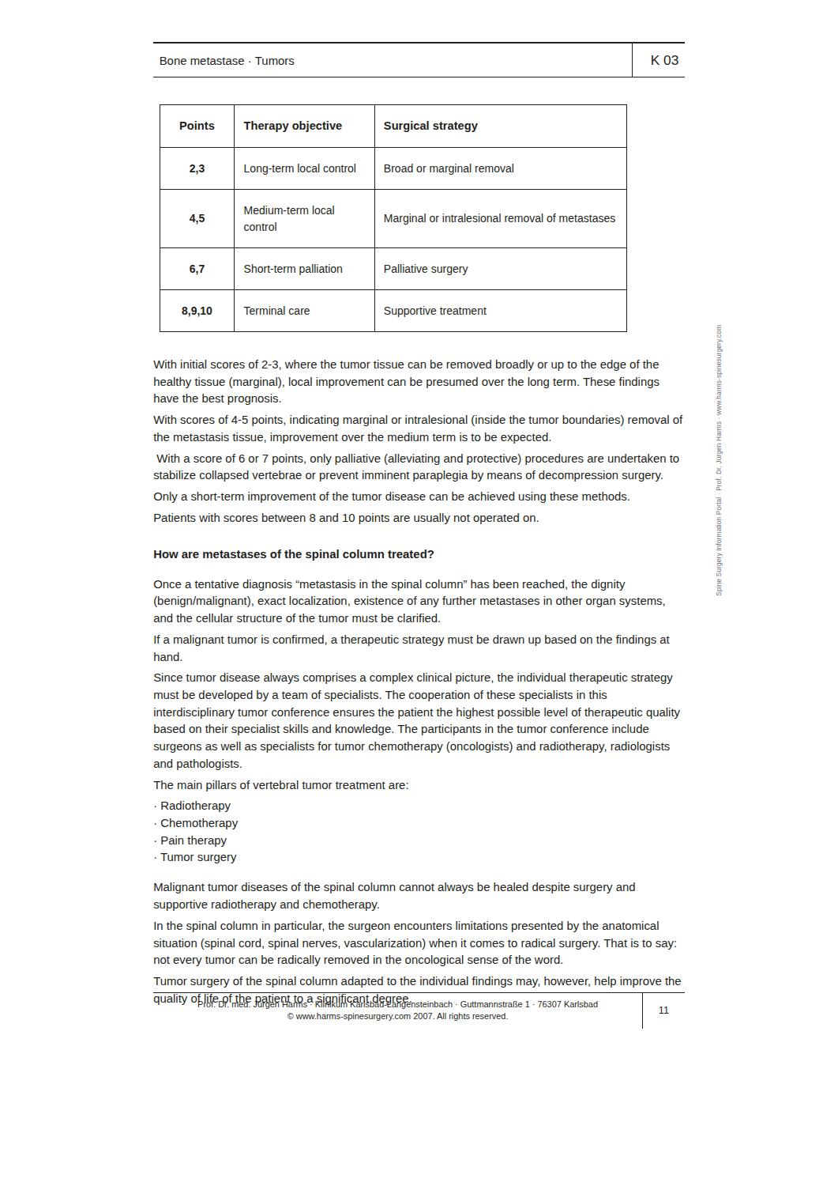Spine Surgery Information Portal · Prof. Dr. Jürgen Harms · www.harms-spinesurgery.com
Bone metastase · Tumors
K 03
| Points | Therapy objective | Surgical strategy |
| --- | --- | --- |
| 2,3 | Long-term local control | Broad or marginal removal |
| 4,5 | Medium-term local control | Marginal or intralesional removal of metastases |
| 6,7 | Short-term palliation | Palliative surgery |
| 8,9,10 | Terminal care | Supportive treatment |
With initial scores of 2-3, where the tumor tissue can be removed broadly or up to the edge of the healthy tissue (marginal), local improvement can be presumed over the long term. These findings have the best prognosis.
With scores of 4-5 points, indicating marginal or intralesional (inside the tumor boundaries) removal of the metastasis tissue, improvement over the medium term is to be expected.
With a score of 6 or 7 points, only palliative (alleviating and protective) procedures are undertaken to stabilize collapsed vertebrae or prevent imminent paraplegia by means of decompression surgery.
Only a short-term improvement of the tumor disease can be achieved using these methods.
Patients with scores between 8 and 10 points are usually not operated on.
How are metastases of the spinal column treated?
Once a tentative diagnosis “metastasis in the spinal column” has been reached, the dignity (benign/malignant), exact localization, existence of any further metastases in other organ systems, and the cellular structure of the tumor must be clarified.
If a malignant tumor is confirmed, a therapeutic strategy must be drawn up based on the findings at hand.
Since tumor disease always comprises a complex clinical picture, the individual therapeutic strategy must be developed by a team of specialists. The cooperation of these specialists in this interdisciplinary tumor conference ensures the patient the highest possible level of therapeutic quality based on their specialist skills and knowledge. The participants in the tumor conference include surgeons as well as specialists for tumor chemotherapy (oncologists) and radiotherapy, radiologists and pathologists.
The main pillars of vertebral tumor treatment are:
Radiotherapy
Chemotherapy
Pain therapy
Tumor surgery
Malignant tumor diseases of the spinal column cannot always be healed despite surgery and supportive radiotherapy and chemotherapy.
In the spinal column in particular, the surgeon encounters limitations presented by the anatomical situation (spinal cord, spinal nerves, vascularization) when it comes to radical surgery. That is to say: not every tumor can be radically removed in the oncological sense of the word.
Tumor surgery of the spinal column adapted to the individual findings may, however, help improve the quality of life of the patient to a significant degree.
Prof. Dr. med. Jürgen Harms · Klinikum Karlsbad-Langensteinbach · Guttmannstraße 1 · 76307 Karlsbad
© www.harms-spinesurgery.com 2007. All rights reserved.
11